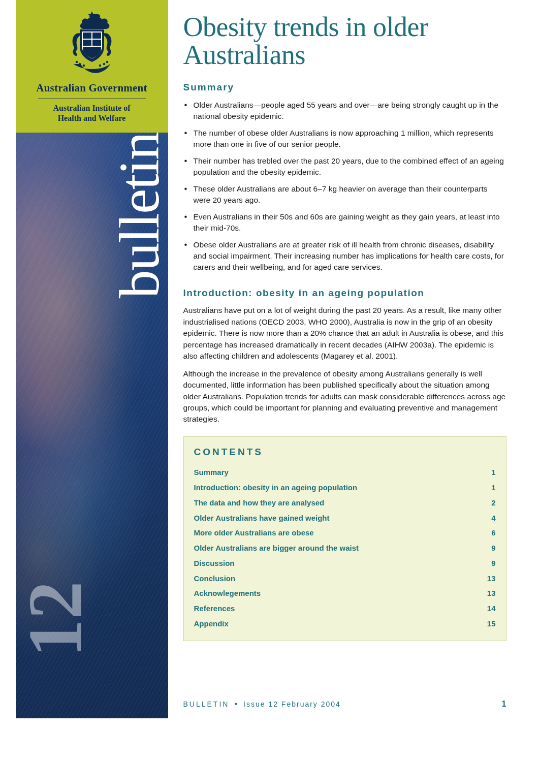Australian Government
Australian Institute of
Health and Welfare
bulletin
12
Obesity trends in older
Australians
Summary
Older Australians—people aged 55 years and over—are being strongly caught up in the national obesity epidemic.
The number of obese older Australians is now approaching 1 million, which represents more than one in five of our senior people.
Their number has trebled over the past 20 years, due to the combined effect of an ageing population and the obesity epidemic.
These older Australians are about 6–7 kg heavier on average than their counterparts were 20 years ago.
Even Australians in their 50s and 60s are gaining weight as they gain years, at least into their mid-70s.
Obese older Australians are at greater risk of ill health from chronic diseases, disability and social impairment. Their increasing number has implications for health care costs, for carers and their wellbeing, and for aged care services.
Introduction: obesity in an ageing population
Australians have put on a lot of weight during the past 20 years. As a result, like many other industrialised nations (OECD 2003, WHO 2000), Australia is now in the grip of an obesity epidemic. There is now more than a 20% chance that an adult in Australia is obese, and this percentage has increased dramatically in recent decades (AIHW 2003a). The epidemic is also affecting children and adolescents (Magarey et al. 2001).
Although the increase in the prevalence of obesity among Australians generally is well documented, little information has been published specifically about the situation among older Australians. Population trends for adults can mask considerable differences across age groups, which could be important for planning and evaluating preventive and management strategies.
CONTENTS
| Summary | 1 |
| Introduction: obesity in an ageing population | 1 |
| The data and how they are analysed | 2 |
| Older Australians have gained weight | 4 |
| More older Australians are obese | 6 |
| Older Australians are bigger around the waist | 9 |
| Discussion | 9 |
| Conclusion | 13 |
| Acknowlegements | 13 |
| References | 14 |
| Appendix | 15 |
BULLETIN • Issue 12 February 2004 1